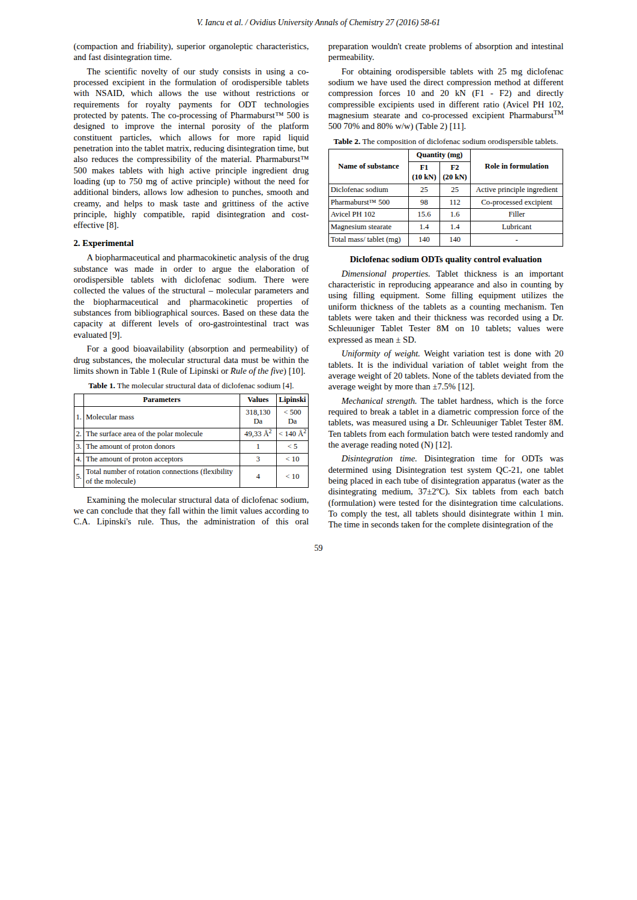V. Iancu et al. / Ovidius University Annals of Chemistry 27 (2016) 58-61
(compaction and friability), superior organoleptic characteristics, and fast disintegration time.
The scientific novelty of our study consists in using a co-processed excipient in the formulation of orodispersible tablets with NSAID, which allows the use without restrictions or requirements for royalty payments for ODT technologies protected by patents. The co-processing of Pharmaburst™ 500 is designed to improve the internal porosity of the platform constituent particles, which allows for more rapid liquid penetration into the tablet matrix, reducing disintegration time, but also reduces the compressibility of the material. Pharmaburst™ 500 makes tablets with high active principle ingredient drug loading (up to 750 mg of active principle) without the need for additional binders, allows low adhesion to punches, smooth and creamy, and helps to mask taste and grittiness of the active principle, highly compatible, rapid disintegration and cost-effective [8].
2. Experimental
A biopharmaceutical and pharmacokinetic analysis of the drug substance was made in order to argue the elaboration of orodispersible tablets with diclofenac sodium. There were collected the values of the structural – molecular parameters and the biopharmaceutical and pharmacokinetic properties of substances from bibliographical sources. Based on these data the capacity at different levels of oro-gastrointestinal tract was evaluated [9].
For a good bioavailability (absorption and permeability) of drug substances, the molecular structural data must be within the limits shown in Table 1 (Rule of Lipinski or Rule of the five) [10].
Table 1. The molecular structural data of diclofenac sodium [4].
| | Parameters | Values | Lipinski |
| --- | --- | --- | --- |
| 1. | Molecular mass | 318,130 Da | < 500 Da |
| 2. | The surface area of the polar molecule | 49,33 Å 2 | < 140 Å 2 |
| 3. | The amount of proton donors | 1 | < 5 |
| 4. | The amount of proton acceptors | 3 | < 10 |
| 5. | Total number of rotation connections (flexibility of the molecule) | 4 | < 10 |
Examining the molecular structural data of diclofenac sodium, we can conclude that they fall within the limit values according to C.A. Lipinski's rule. Thus, the administration of this oral preparation wouldn't create problems of absorption and intestinal permeability.
For obtaining orodispersible tablets with 25 mg diclofenac sodium we have used the direct compression method at different compression forces 10 and 20 kN (F1 - F2) and directly compressible excipients used in different ratio (Avicel PH 102, magnesium stearate and co-processed excipient PharmaburstTM 500 70% and 80% w/w) (Table 2) [11].
Table 2. The composition of diclofenac sodium orodispersible tablets.
| Name of substance | Quantity (mg) | Role in formulation |
| --- | --- | --- |
| F1 (10 kN) | F2 (20 kN) |
| Diclofenac sodium | 25 | 25 | Active principle ingredient |
| Pharmaburst™ 500 | 98 | 112 | Co-processed excipient |
| Avicel PH 102 | 15.6 | 1.6 | Filler |
| Magnesium stearate | 1.4 | 1.4 | Lubricant |
| Total mass/ tablet (mg) | 140 | 140 | - |
Diclofenac sodium ODTs quality control evaluation
Dimensional properties. Tablet thickness is an important characteristic in reproducing appearance and also in counting by using filling equipment. Some filling equipment utilizes the uniform thickness of the tablets as a counting mechanism. Ten tablets were taken and their thickness was recorded using a Dr. Schleuuniger Tablet Tester 8M on 10 tablets; values were expressed as mean ± SD.
Uniformity of weight. Weight variation test is done with 20 tablets. It is the individual variation of tablet weight from the average weight of 20 tablets. None of the tablets deviated from the average weight by more than ±7.5% [12].
Mechanical strength. The tablet hardness, which is the force required to break a tablet in a diametric compression force of the tablets, was measured using a Dr. Schleuuniger Tablet Tester 8M. Ten tablets from each formulation batch were tested randomly and the average reading noted (N) [12].
Disintegration time. Disintegration time for ODTs was determined using Disintegration test system QC-21, one tablet being placed in each tube of disintegration apparatus (water as the disintegrating medium, 37±2ºC). Six tablets from each batch (formulation) were tested for the disintegration time calculations. To comply the test, all tablets should disintegrate within 1 min. The time in seconds taken for the complete disintegration of the
59